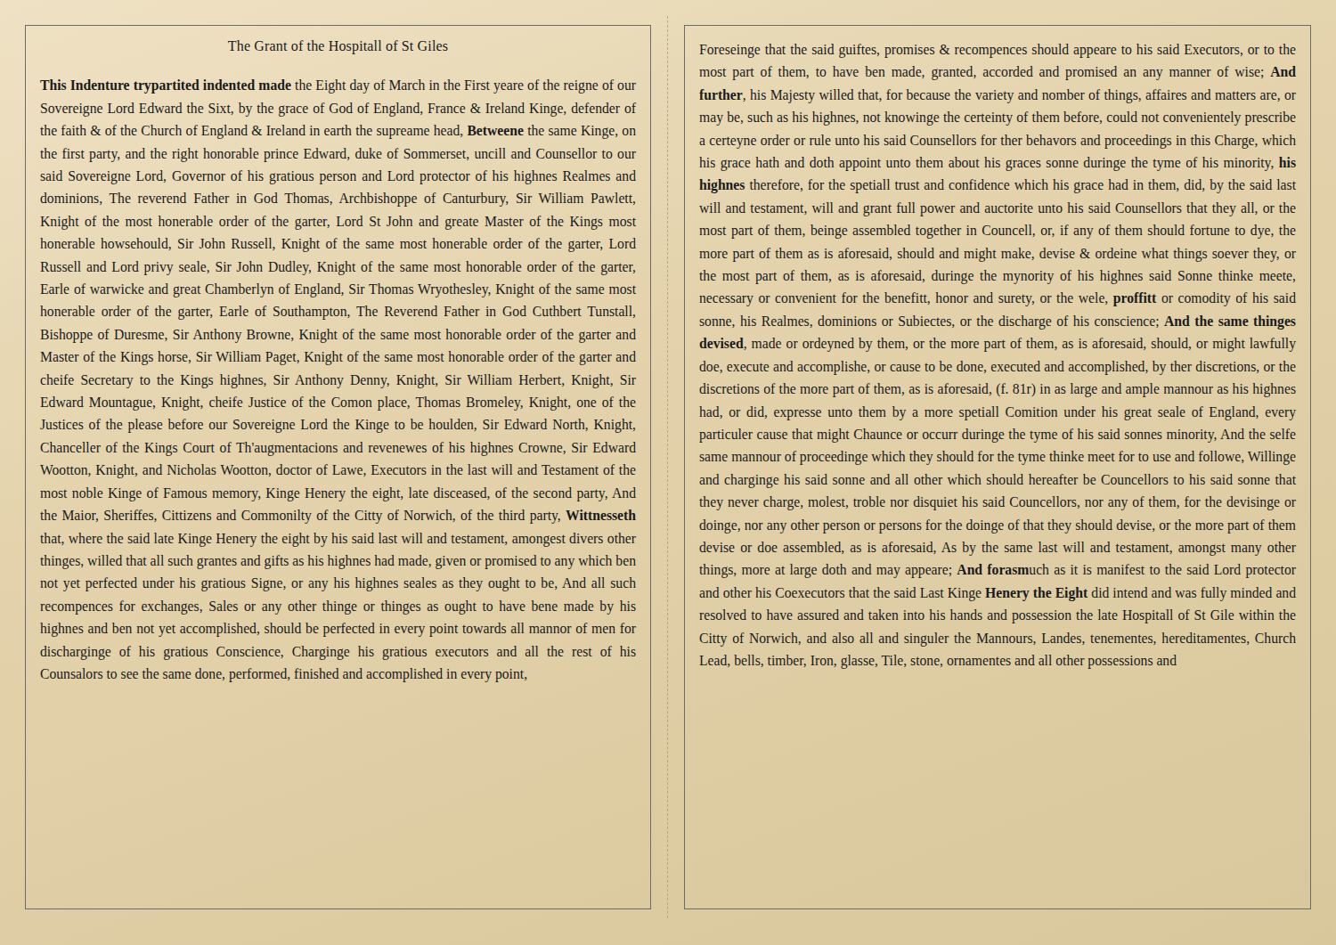The Grant of the Hospitall of St Giles
This Indenture trypartited indented made the Eight day of March in the First yeare of the reigne of our Sovereigne Lord Edward the Sixt, by the grace of God of England, France & Ireland Kinge, defender of the faith & of the Church of England & Ireland in earth the supreame head, Betweene the same Kinge, on the first party, and the right honorable prince Edward, duke of Sommerset, uncill and Counsellor to our said Sovereigne Lord, Governor of his gratious person and Lord protector of his highnes Realmes and dominions, The reverend Father in God Thomas, Archbishoppe of Canturbury, Sir William Pawlett, Knight of the most honerable order of the garter, Lord St John and greate Master of the Kings most honerable howsehould, Sir John Russell, Knight of the same most honerable order of the garter, Lord Russell and Lord privy seale, Sir John Dudley, Knight of the same most honorable order of the garter, Earle of warwicke and great Chamberlyn of England, Sir Thomas Wryothesley, Knight of the same most honerable order of the garter, Earle of Southampton, The Reverend Father in God Cuthbert Tunstall, Bishoppe of Duresme, Sir Anthony Browne, Knight of the same most honorable order of the garter and Master of the Kings horse, Sir William Paget, Knight of the same most honorable order of the garter and cheife Secretary to the Kings highnes, Sir Anthony Denny, Knight, Sir William Herbert, Knight, Sir Edward Mountague, Knight, cheife Justice of the Comon place, Thomas Bromeley, Knight, one of the Justices of the please before our Sovereigne Lord the Kinge to be houlden, Sir Edward North, Knight, Chanceller of the Kings Court of Th'augmentacions and revenewes of his highnes Crowne, Sir Edward Wootton, Knight, and Nicholas Wootton, doctor of Lawe, Executors in the last will and Testament of the most noble Kinge of Famous memory, Kinge Henery the eight, late disceased, of the second party, And the Maior, Sheriffes, Cittizens and Commonilty of the Citty of Norwich, of the third party, Wittnesseth that, where the said late Kinge Henery the eight by his said last will and testament, amongest divers other thinges, willed that all such grantes and gifts as his highnes had made, given or promised to any which ben not yet perfected under his gratious Signe, or any his highnes seales as they ought to be, And all such recompences for exchanges, Sales or any other thinge or thinges as ought to have bene made by his highnes and ben not yet accomplished, should be perfected in every point towards all mannor of men for discharginge of his gratious Conscience, Charginge his gratious executors and all the rest of his Counsalors to see the same done, performed, finished and accomplished in every point,
Foreseinge that the said guiftes, promises & recompences should appeare to his said Executors, or to the most part of them, to have ben made, granted, accorded and promised an any manner of wise; And further, his Majesty willed that, for because the variety and nomber of things, affaires and matters are, or may be, such as his highnes, not knowinge the certeinty of them before, could not convenientely prescribe a certeyne order or rule unto his said Counsellors for ther behavors and proceedings in this Charge, which his grace hath and doth appoint unto them about his graces sonne duringe the tyme of his minority, his highnes therefore, for the spetiall trust and confidence which his grace had in them, did, by the said last will and testament, will and grant full power and auctorite unto his said Counsellors that they all, or the most part of them, beinge assembled together in Councell, or, if any of them should fortune to dye, the more part of them as is aforesaid, should and might make, devise & ordeine what things soever they, or the most part of them, as is aforesaid, duringe the mynority of his highnes said Sonne thinke meete, necessary or convenient for the benefitt, honor and surety, or the wele, proffitt or comodity of his said sonne, his Realmes, dominions or Subiectes, or the discharge of his conscience; And the same thinges devised, made or ordeyned by them, or the more part of them, as is aforesaid, should, or might lawfully doe, execute and accomplishe, or cause to be done, executed and accomplished, by ther discretions, or the discretions of the more part of them, as is aforesaid, (f. 81r) in as large and ample mannour as his highnes had, or did, expresse unto them by a more spetiall Comition under his great seale of England, every particuler cause that might Chaunce or occurr duringe the tyme of his said sonnes minority, And the selfe same mannour of proceedinge which they should for the tyme thinke meet for to use and followe, Willinge and charginge his said sonne and all other which should hereafter be Councellors to his said sonne that they never charge, molest, troble nor disquiet his said Councellors, nor any of them, for the devisinge or doinge, nor any other person or persons for the doinge of that they should devise, or the more part of them devise or doe assembled, as is aforesaid, As by the same last will and testament, amongst many other things, more at large doth and may appeare; And forasmuch as it is manifest to the said Lord protector and other his Coexecutors that the said Last Kinge Henery the Eight did intend and was fully minded and resolved to have assured and taken into his hands and possession the late Hospitall of St Gile within the Citty of Norwich, and also all and singuler the Mannours, Landes, tenementes, hereditamentes, Church Lead, bells, timber, Iron, glasse, Tile, stone, ornamentes and all other possessions and